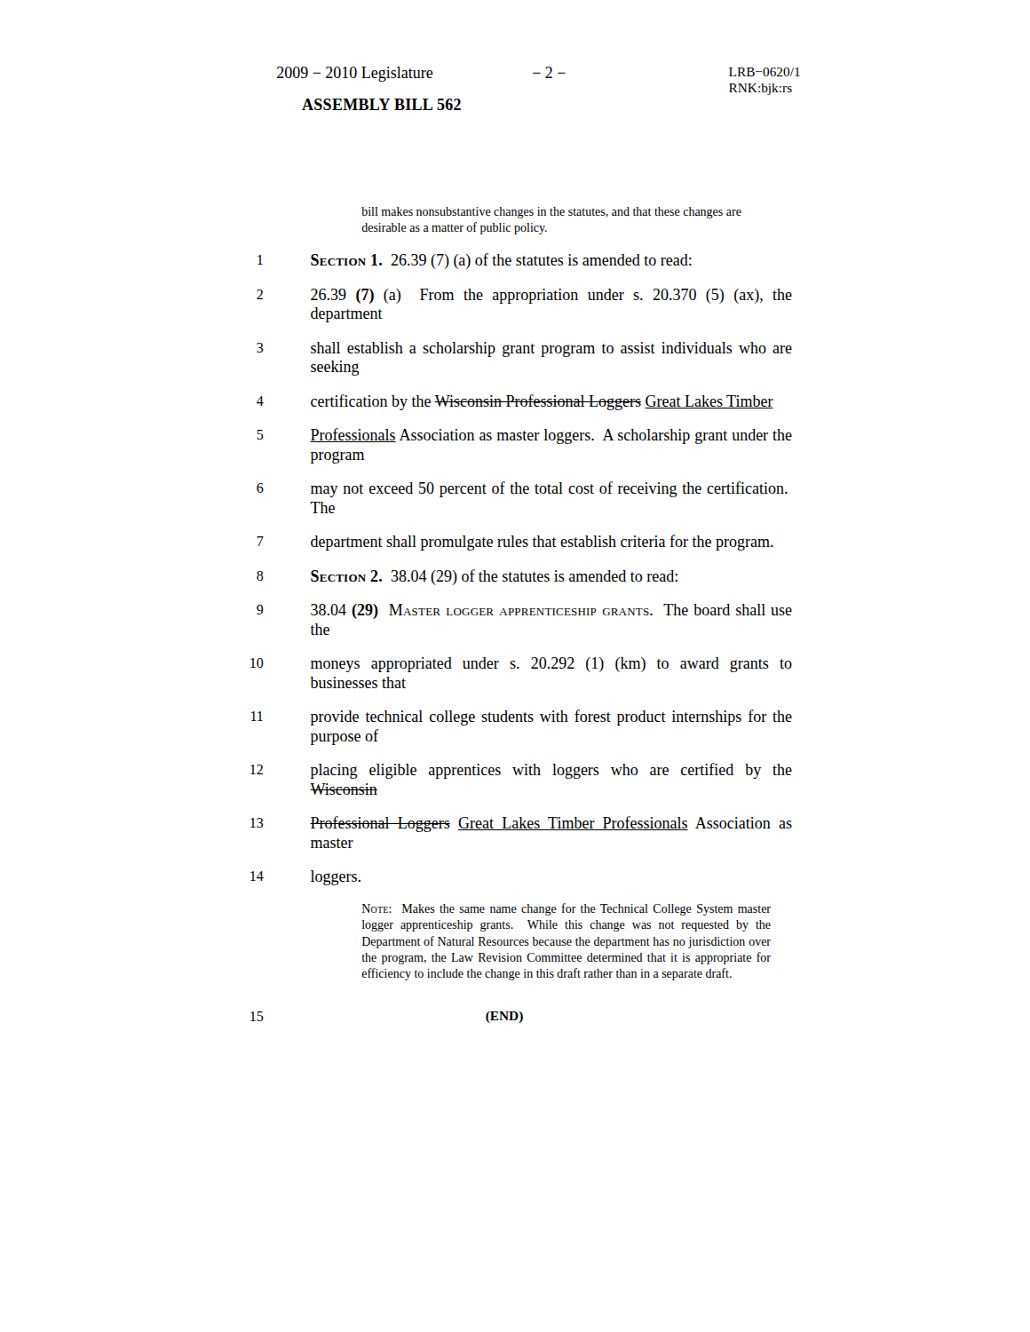2009 − 2010 Legislature
− 2 −
LRB−0620/1
RNK:bjk:rs
ASSEMBLY BILL 562
bill makes nonsubstantive changes in the statutes, and that these changes are desirable as a matter of public policy.
1
Section 1. 26.39 (7) (a) of the statutes is amended to read:
2
26.39 (7) (a) From the appropriation under s. 20.370 (5) (ax), the department
3
shall establish a scholarship grant program to assist individuals who are seeking
4
certification by the Wisconsin Professional Loggers Great Lakes Timber
5
Professionals Association as master loggers. A scholarship grant under the program
6
may not exceed 50 percent of the total cost of receiving the certification. The
7
department shall promulgate rules that establish criteria for the program.
8
Section 2. 38.04 (29) of the statutes is amended to read:
9
38.04 (29) Master logger apprenticeship grants. The board shall use the
10
moneys appropriated under s. 20.292 (1) (km) to award grants to businesses that
11
provide technical college students with forest product internships for the purpose of
12
placing eligible apprentices with loggers who are certified by the Wisconsin
13
Professional Loggers Great Lakes Timber Professionals Association as master
14
loggers.
Note: Makes the same name change for the Technical College System master logger apprenticeship grants. While this change was not requested by the Department of Natural Resources because the department has no jurisdiction over the program, the Law Revision Committee determined that it is appropriate for efficiency to include the change in this draft rather than in a separate draft.
15
(END)